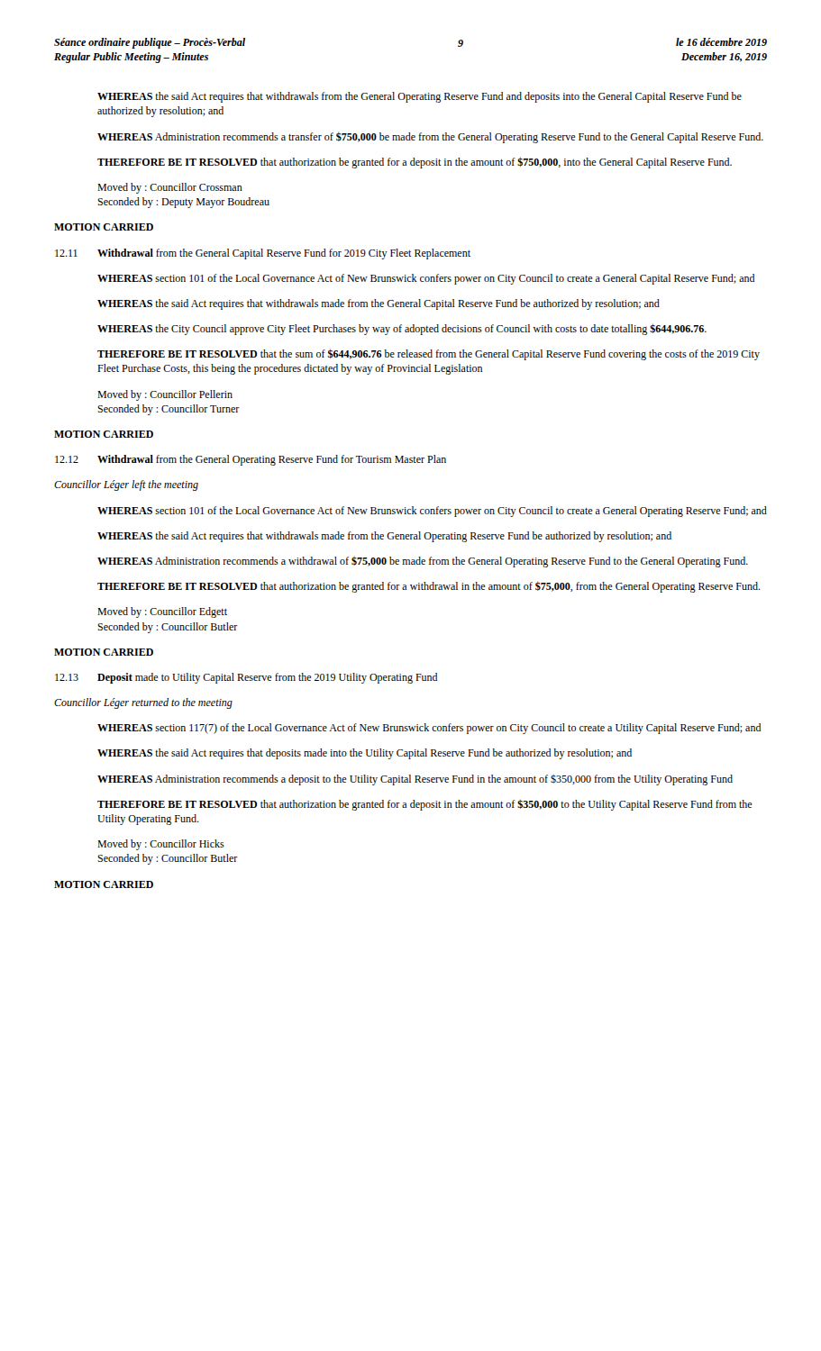Séance ordinaire publique – Procès-Verbal
Regular Public Meeting – Minutes
9
le 16 décembre 2019
December 16, 2019
WHEREAS the said Act requires that withdrawals from the General Operating Reserve Fund and deposits into the General Capital Reserve Fund be authorized by resolution; and
WHEREAS Administration recommends a transfer of $750,000 be made from the General Operating Reserve Fund to the General Capital Reserve Fund.
THEREFORE BE IT RESOLVED that authorization be granted for a deposit in the amount of $750,000, into the General Capital Reserve Fund.
Moved by : Councillor Crossman
Seconded by : Deputy Mayor Boudreau
MOTION CARRIED
12.11
Withdrawal from the General Capital Reserve Fund for 2019 City Fleet Replacement
WHEREAS section 101 of the Local Governance Act of New Brunswick confers power on City Council to create a General Capital Reserve Fund; and
WHEREAS the said Act requires that withdrawals made from the General Capital Reserve Fund be authorized by resolution; and
WHEREAS the City Council approve City Fleet Purchases by way of adopted decisions of Council with costs to date totalling $644,906.76.
THEREFORE BE IT RESOLVED that the sum of $644,906.76 be released from the General Capital Reserve Fund covering the costs of the 2019 City Fleet Purchase Costs, this being the procedures dictated by way of Provincial Legislation
Moved by : Councillor Pellerin
Seconded by : Councillor Turner
MOTION CARRIED
12.12
Withdrawal from the General Operating Reserve Fund for Tourism Master Plan
Councillor Léger left the meeting
WHEREAS section 101 of the Local Governance Act of New Brunswick confers power on City Council to create a General Operating Reserve Fund; and
WHEREAS the said Act requires that withdrawals made from the General Operating Reserve Fund be authorized by resolution; and
WHEREAS Administration recommends a withdrawal of $75,000 be made from the General Operating Reserve Fund to the General Operating Fund.
THEREFORE BE IT RESOLVED that authorization be granted for a withdrawal in the amount of $75,000, from the General Operating Reserve Fund.
Moved by : Councillor Edgett
Seconded by : Councillor Butler
MOTION CARRIED
12.13
Deposit made to Utility Capital Reserve from the 2019 Utility Operating Fund
Councillor Léger returned to the meeting
WHEREAS section 117(7) of the Local Governance Act of New Brunswick confers power on City Council to create a Utility Capital Reserve Fund; and
WHEREAS the said Act requires that deposits made into the Utility Capital Reserve Fund be authorized by resolution; and
WHEREAS Administration recommends a deposit to the Utility Capital Reserve Fund in the amount of $350,000 from the Utility Operating Fund
THEREFORE BE IT RESOLVED that authorization be granted for a deposit in the amount of $350,000 to the Utility Capital Reserve Fund from the Utility Operating Fund.
Moved by : Councillor Hicks
Seconded by : Councillor Butler
MOTION CARRIED